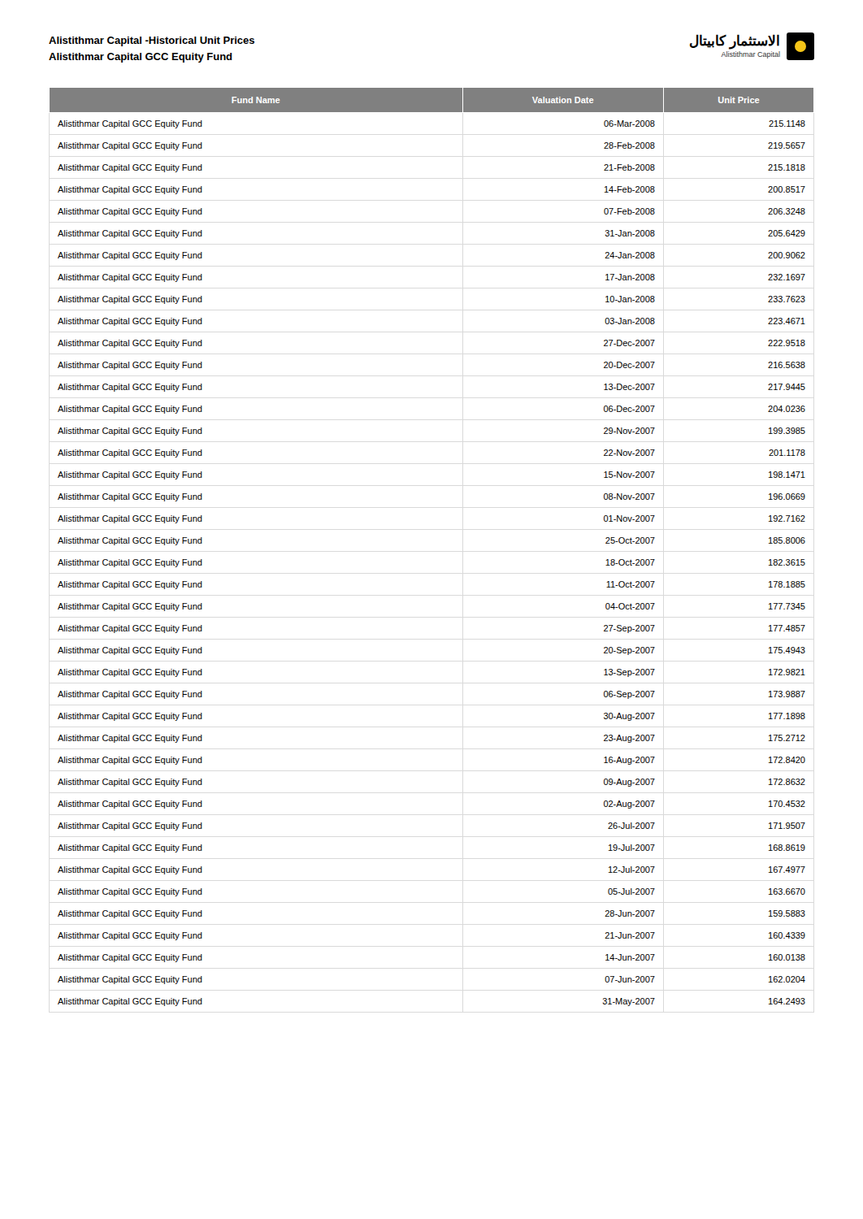Alistithmar Capital -Historical Unit Prices
Alistithmar Capital GCC Equity Fund
الاستثمار كابيتال
Alistithmar Capital
| Fund Name | Valuation Date | Unit Price |
| --- | --- | --- |
| Alistithmar Capital GCC Equity Fund | 06-Mar-2008 | 215.1148 |
| Alistithmar Capital GCC Equity Fund | 28-Feb-2008 | 219.5657 |
| Alistithmar Capital GCC Equity Fund | 21-Feb-2008 | 215.1818 |
| Alistithmar Capital GCC Equity Fund | 14-Feb-2008 | 200.8517 |
| Alistithmar Capital GCC Equity Fund | 07-Feb-2008 | 206.3248 |
| Alistithmar Capital GCC Equity Fund | 31-Jan-2008 | 205.6429 |
| Alistithmar Capital GCC Equity Fund | 24-Jan-2008 | 200.9062 |
| Alistithmar Capital GCC Equity Fund | 17-Jan-2008 | 232.1697 |
| Alistithmar Capital GCC Equity Fund | 10-Jan-2008 | 233.7623 |
| Alistithmar Capital GCC Equity Fund | 03-Jan-2008 | 223.4671 |
| Alistithmar Capital GCC Equity Fund | 27-Dec-2007 | 222.9518 |
| Alistithmar Capital GCC Equity Fund | 20-Dec-2007 | 216.5638 |
| Alistithmar Capital GCC Equity Fund | 13-Dec-2007 | 217.9445 |
| Alistithmar Capital GCC Equity Fund | 06-Dec-2007 | 204.0236 |
| Alistithmar Capital GCC Equity Fund | 29-Nov-2007 | 199.3985 |
| Alistithmar Capital GCC Equity Fund | 22-Nov-2007 | 201.1178 |
| Alistithmar Capital GCC Equity Fund | 15-Nov-2007 | 198.1471 |
| Alistithmar Capital GCC Equity Fund | 08-Nov-2007 | 196.0669 |
| Alistithmar Capital GCC Equity Fund | 01-Nov-2007 | 192.7162 |
| Alistithmar Capital GCC Equity Fund | 25-Oct-2007 | 185.8006 |
| Alistithmar Capital GCC Equity Fund | 18-Oct-2007 | 182.3615 |
| Alistithmar Capital GCC Equity Fund | 11-Oct-2007 | 178.1885 |
| Alistithmar Capital GCC Equity Fund | 04-Oct-2007 | 177.7345 |
| Alistithmar Capital GCC Equity Fund | 27-Sep-2007 | 177.4857 |
| Alistithmar Capital GCC Equity Fund | 20-Sep-2007 | 175.4943 |
| Alistithmar Capital GCC Equity Fund | 13-Sep-2007 | 172.9821 |
| Alistithmar Capital GCC Equity Fund | 06-Sep-2007 | 173.9887 |
| Alistithmar Capital GCC Equity Fund | 30-Aug-2007 | 177.1898 |
| Alistithmar Capital GCC Equity Fund | 23-Aug-2007 | 175.2712 |
| Alistithmar Capital GCC Equity Fund | 16-Aug-2007 | 172.8420 |
| Alistithmar Capital GCC Equity Fund | 09-Aug-2007 | 172.8632 |
| Alistithmar Capital GCC Equity Fund | 02-Aug-2007 | 170.4532 |
| Alistithmar Capital GCC Equity Fund | 26-Jul-2007 | 171.9507 |
| Alistithmar Capital GCC Equity Fund | 19-Jul-2007 | 168.8619 |
| Alistithmar Capital GCC Equity Fund | 12-Jul-2007 | 167.4977 |
| Alistithmar Capital GCC Equity Fund | 05-Jul-2007 | 163.6670 |
| Alistithmar Capital GCC Equity Fund | 28-Jun-2007 | 159.5883 |
| Alistithmar Capital GCC Equity Fund | 21-Jun-2007 | 160.4339 |
| Alistithmar Capital GCC Equity Fund | 14-Jun-2007 | 160.0138 |
| Alistithmar Capital GCC Equity Fund | 07-Jun-2007 | 162.0204 |
| Alistithmar Capital GCC Equity Fund | 31-May-2007 | 164.2493 |